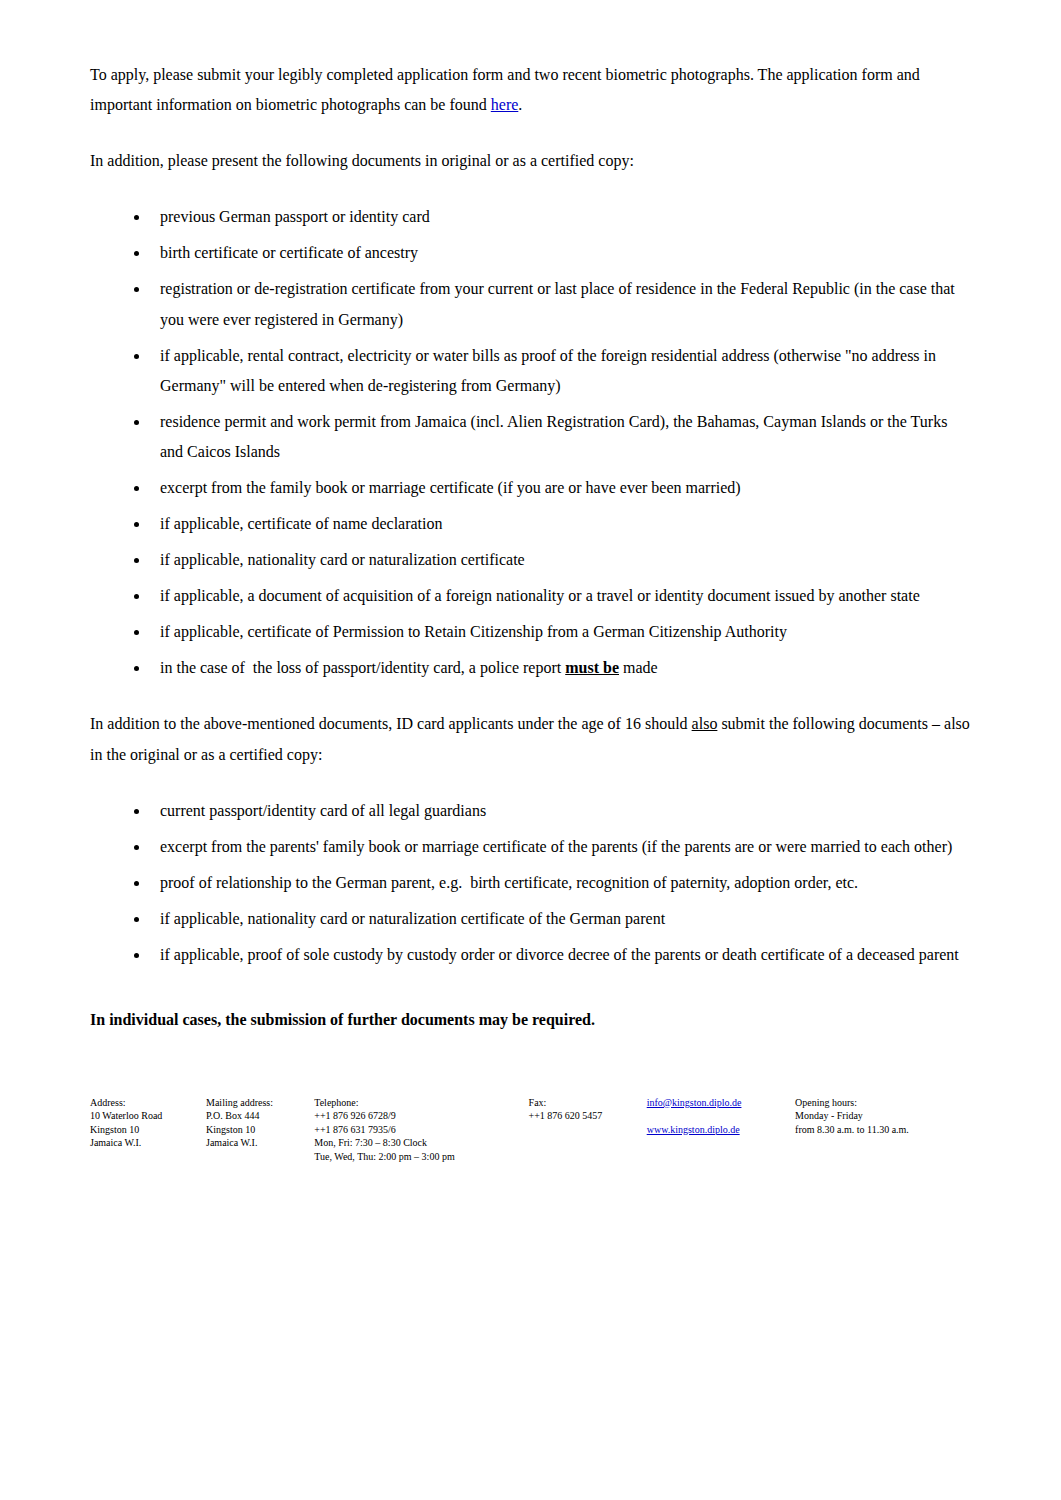To apply, please submit your legibly completed application form and two recent biometric photographs. The application form and important information on biometric photographs can be found here.
In addition, please present the following documents in original or as a certified copy:
previous German passport or identity card
birth certificate or certificate of ancestry
registration or de-registration certificate from your current or last place of residence in the Federal Republic (in the case that you were ever registered in Germany)
if applicable, rental contract, electricity or water bills as proof of the foreign residential address (otherwise "no address in Germany" will be entered when de-registering from Germany)
residence permit and work permit from Jamaica (incl. Alien Registration Card), the Bahamas, Cayman Islands or the Turks and Caicos Islands
excerpt from the family book or marriage certificate (if you are or have ever been married)
if applicable, certificate of name declaration
if applicable, nationality card or naturalization certificate
if applicable, a document of acquisition of a foreign nationality or a travel or identity document issued by another state
if applicable, certificate of Permission to Retain Citizenship from a German Citizenship Authority
in the case of the loss of passport/identity card, a police report must be made
In addition to the above-mentioned documents, ID card applicants under the age of 16 should also submit the following documents – also in the original or as a certified copy:
current passport/identity card of all legal guardians
excerpt from the parents' family book or marriage certificate of the parents (if the parents are or were married to each other)
proof of relationship to the German parent, e.g. birth certificate, recognition of paternity, adoption order, etc.
if applicable, nationality card or naturalization certificate of the German parent
if applicable, proof of sole custody by custody order or divorce decree of the parents or death certificate of a deceased parent
In individual cases, the submission of further documents may be required.
| Address: | Mailing address: | Telephone: | Fax: | info@kingston.diplo.de | Opening hours: |
| 10 Waterloo Road | P.O. Box 444 | ++1 876 926 6728/9 | ++1 876 620 5457 | | Monday - Friday |
| Kingston 10 | Kingston 10 | ++1 876 631 7935/6 | | www.kingston.diplo.de | from 8.30 a.m. to 11.30 a.m. |
| Jamaica W.I. | Jamaica W.I. | Mon, Fri: 7:30 – 8:30 Clock | | | |
| | | Tue, Wed, Thu: 2:00 pm – 3:00 pm | | | |